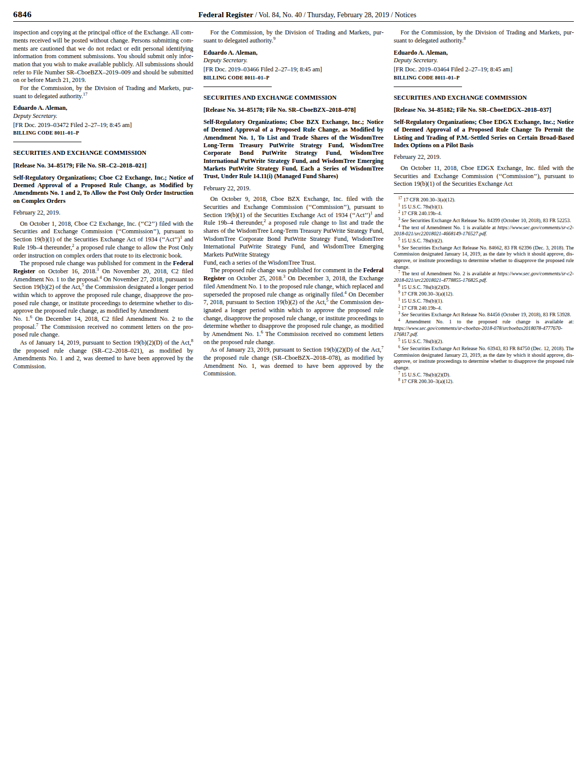6846
Federal Register / Vol. 84, No. 40 / Thursday, February 28, 2019 / Notices
inspection and copying at the principal office of the Exchange. All comments received will be posted without change. Persons submitting comments are cautioned that we do not redact or edit personal identifying information from comment submissions. You should submit only information that you wish to make available publicly. All submissions should refer to File Number SR–CboeBZX–2019–009 and should be submitted on or before March 21, 2019.
For the Commission, by the Division of Trading and Markets, pursuant to delegated authority.17
Eduardo A. Aleman,
Deputy Secretary.
[FR Doc. 2019–03472 Filed 2–27–19; 8:45 am]
BILLING CODE 8011–01–P
SECURITIES AND EXCHANGE COMMISSION
[Release No. 34–85179; File No. SR–C2–2018–021]
Self-Regulatory Organizations; Cboe C2 Exchange, Inc.; Notice of Deemed Approval of a Proposed Rule Change, as Modified by Amendments No. 1 and 2, To Allow the Post Only Order Instruction on Complex Orders
February 22, 2019.
On October 1, 2018, Cboe C2 Exchange, Inc. (‘‘C2’’) filed with the Securities and Exchange Commission (‘‘Commission’’), pursuant to Section 19(b)(1) of the Securities Exchange Act of 1934 (‘‘Act’’)1 and Rule 19b–4 thereunder,2 a proposed rule change to allow the Post Only order instruction on complex orders that route to its electronic book.
The proposed rule change was published for comment in the Federal Register on October 16, 2018.3 On November 20, 2018, C2 filed Amendment No. 1 to the proposal.4 On November 27, 2018, pursuant to Section 19(b)(2) of the Act,5 the Commission designated a longer period within which to approve the proposed rule change, disapprove the proposed rule change, or institute proceedings to determine whether to disapprove the proposed rule change, as modified by Amendment
No. 1.6 On December 14, 2018, C2 filed Amendment No. 2 to the proposal.7 The Commission received no comment letters on the proposed rule change.
As of January 14, 2019, pursuant to Section 19(b)(2)(D) of the Act,8 the proposed rule change (SR–C2–2018–021), as modified by Amendments No. 1 and 2, was deemed to have been approved by the Commission.
For the Commission, by the Division of Trading and Markets, pursuant to delegated authority.9
Eduardo A. Aleman,
Deputy Secretary.
[FR Doc. 2019–03466 Filed 2–27–19; 8:45 am]
BILLING CODE 8011–01–P
SECURITIES AND EXCHANGE COMMISSION
[Release No. 34–85178; File No. SR–CboeBZX–2018–078]
Self-Regulatory Organizations; Cboe BZX Exchange, Inc.; Notice of Deemed Approval of a Proposed Rule Change, as Modified by Amendment No. 1, To List and Trade Shares of the WisdomTree Long-Term Treasury PutWrite Strategy Fund, WisdomTree Corporate Bond PutWrite Strategy Fund, WisdomTree International PutWrite Strategy Fund, and WisdomTree Emerging Markets PutWrite Strategy Fund, Each a Series of WisdomTree Trust, Under Rule 14.11(i) (Managed Fund Shares)
February 22, 2019.
On October 9, 2018, Cboe BZX Exchange, Inc. filed with the Securities and Exchange Commission (‘‘Commission’’), pursuant to Section 19(b)(1) of the Securities Exchange Act of 1934 (‘‘Act’’)1 and Rule 19b–4 thereunder,2 a proposed rule change to list and trade the shares of the WisdomTree Long-Term Treasury PutWrite Strategy Fund, WisdomTree Corporate Bond PutWrite Strategy Fund, WisdomTree International PutWrite Strategy Fund, and WisdomTree Emerging Markets PutWrite Strategy
Fund, each a series of the WisdomTree Trust.
The proposed rule change was published for comment in the Federal Register on October 25, 2018.3 On December 3, 2018, the Exchange filed Amendment No. 1 to the proposed rule change, which replaced and superseded the proposed rule change as originally filed.4 On December 7, 2018, pursuant to Section 19(b)(2) of the Act,5 the Commission designated a longer period within which to approve the proposed rule change, disapprove the proposed rule change, or institute proceedings to determine whether to disapprove the proposed rule change, as modified by Amendment No. 1.6 The Commission received no comment letters on the proposed rule change.
As of January 23, 2019, pursuant to Section 19(b)(2)(D) of the Act,7 the proposed rule change (SR–CboeBZX–2018–078), as modified by Amendment No. 1, was deemed to have been approved by the Commission.
For the Commission, by the Division of Trading and Markets, pursuant to delegated authority.8
Eduardo A. Aleman,
Deputy Secretary.
[FR Doc. 2019–03464 Filed 2–27–19; 8:45 am]
BILLING CODE 8011–01–P
SECURITIES AND EXCHANGE COMMISSION
[Release No. 34–85182; File No. SR–CboeEDGX–2018–037]
Self-Regulatory Organizations; Cboe EDGX Exchange, Inc.; Notice of Deemed Approval of a Proposed Rule Change To Permit the Listing and Trading of P.M.-Settled Series on Certain Broad-Based Index Options on a Pilot Basis
February 22, 2019.
On October 11, 2018, Cboe EDGX Exchange, Inc. filed with the Securities and Exchange Commission (‘‘Commission’’), pursuant to Section 19(b)(1) of the Securities Exchange Act
17 17 CFR 200.30–3(a)(12).
1 15 U.S.C. 78s(b)(1).
2 17 CFR 240.19b–4.
3 See Securities Exchange Act Release No. 84399 (October 10, 2018), 83 FR 52253.
4 The text of Amendment No. 1 is available at https://www.sec.gov/comments/sr-c2-2018-021/src22018021-4668149-176527.pdf.
5 15 U.S.C. 78s(b)(2).
6 See Securities Exchange Act Release No. 84662, 83 FR 62396 (Dec. 3, 2018). The Commission designated January 14, 2019, as the date by which it should approve, disapprove, or institute proceedings to determine whether to disapprove the proposed rule change.
7 The text of Amendment No. 2 is available at https://www.sec.gov/comments/sr-c2-2018-021/src22018021-4778855-176825.pdf.
8 15 U.S.C. 78s(b)(2)(D).
9 17 CFR 200.30–3(a)(12).
1 15 U.S.C. 78s(b)(1).
2 17 CFR 240.19b–4.
3 See Securities Exchange Act Release No. 84456 (October 19, 2018), 83 FR 53928.
4 Amendment No. 1 to the proposed rule change is available at: https://www.sec.gov/comments/sr-cboebzx-2018-078/srcboebzx2018078-4777670-176817.pdf.
5 15 U.S.C. 78s(b)(2).
6 See Securities Exchange Act Release No. 63943, 83 FR 84750 (Dec. 12, 2018). The Commission designated January 23, 2019, as the date by which it should approve, disapprove, or institute proceedings to determine whether to disapprove the proposed rule change.
7 15 U.S.C. 78s(b)(2)(D).
8 17 CFR 200.30–3(a)(12).